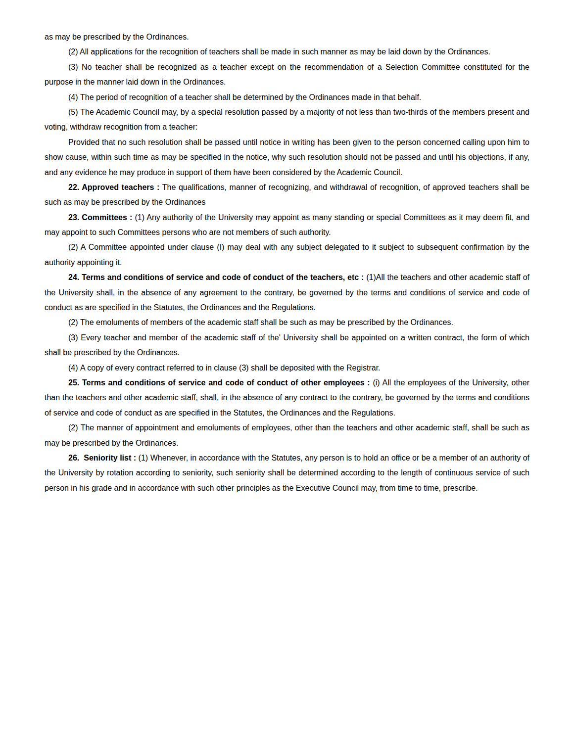as may be prescribed by the Ordinances.
(2) All applications for the recognition of teachers shall be made in such manner as may be laid down by the Ordinances.
(3) No teacher shall be recognized as a teacher except on the recommendation of a Selection Committee constituted for the purpose in the manner laid down in the Ordinances.
(4) The period of recognition of a teacher shall be determined by the Ordinances made in that behalf.
(5) The Academic Council may, by a special resolution passed by a majority of not less than two-thirds of the members present and voting, withdraw recognition from a teacher:
Provided that no such resolution shall be passed until notice in writing has been given to the person concerned calling upon him to show cause, within such time as may be specified in the notice, why such resolution should not be passed and until his objections, if any, and any evidence he may produce in support of them have been considered by the Academic Council.
22. Approved teachers : The qualifications, manner of recognizing, and withdrawal of recognition, of approved teachers shall be such as may be prescribed by the Ordinances
23. Committees : (1) Any authority of the University may appoint as many standing or special Committees as it may deem fit, and may appoint to such Committees persons who are not members of such authority.
(2) A Committee appointed under clause (I) may deal with any subject delegated to it subject to subsequent confirmation by the authority appointing it.
24. Terms and conditions of service and code of conduct of the teachers, etc : (1)All the teachers and other academic staff of the University shall, in the absence of any agreement to the contrary, be governed by the terms and conditions of service and code of conduct as are specified in the Statutes, the Ordinances and the Regulations.
(2) The emoluments of members of the academic staff shall be such as may be prescribed by the Ordinances.
(3) Every teacher and member of the academic staff of the' University shall be appointed on a written contract, the form of which shall be prescribed by the Ordinances.
(4) A copy of every contract referred to in clause (3) shall be deposited with the Registrar.
25. Terms and conditions of service and code of conduct of other employees : (i) All the employees of the University, other than the teachers and other academic staff, shall, in the absence of any contract to the contrary, be governed by the terms and conditions of service and code of conduct as are specified in the Statutes, the Ordinances and the Regulations.
(2) The manner of appointment and emoluments of employees, other than the teachers and other academic staff, shall be such as may be prescribed by the Ordinances.
26. Seniority list : (1) Whenever, in accordance with the Statutes, any person is to hold an office or be a member of an authority of the University by rotation according to seniority, such seniority shall be determined according to the length of continuous service of such person in his grade and in accordance with such other principles as the Executive Council may, from time to time, prescribe.